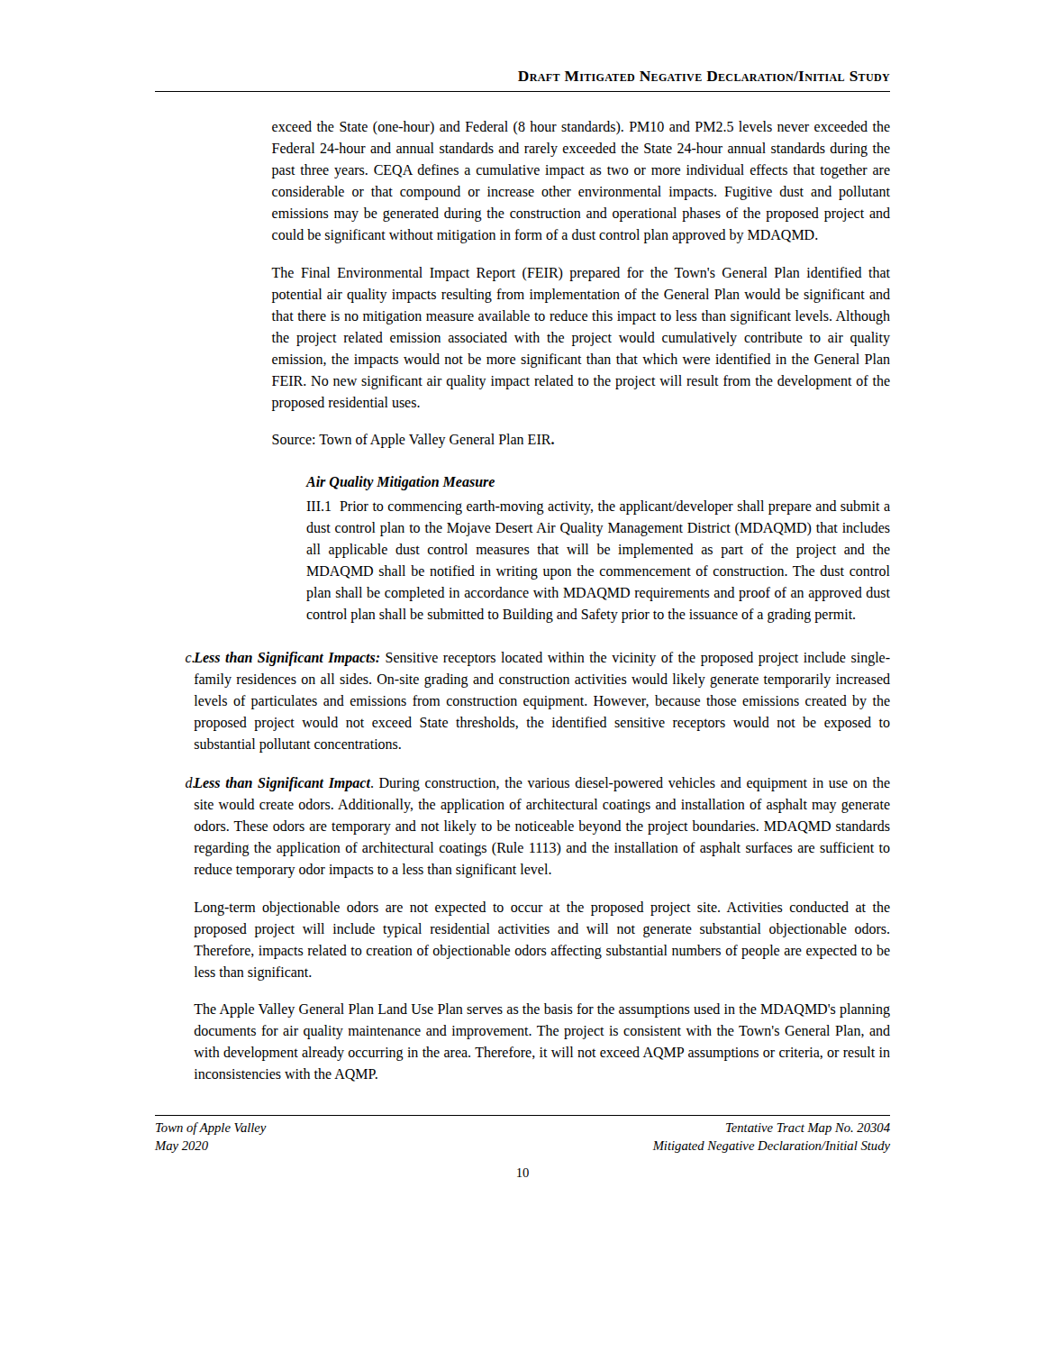Draft Mitigated Negative Declaration/Initial Study
exceed the State (one-hour) and Federal (8 hour standards). PM10 and PM2.5 levels never exceeded the Federal 24-hour and annual standards and rarely exceeded the State 24-hour annual standards during the past three years. CEQA defines a cumulative impact as two or more individual effects that together are considerable or that compound or increase other environmental impacts. Fugitive dust and pollutant emissions may be generated during the construction and operational phases of the proposed project and could be significant without mitigation in form of a dust control plan approved by MDAQMD.
The Final Environmental Impact Report (FEIR) prepared for the Town's General Plan identified that potential air quality impacts resulting from implementation of the General Plan would be significant and that there is no mitigation measure available to reduce this impact to less than significant levels. Although the project related emission associated with the project would cumulatively contribute to air quality emission, the impacts would not be more significant than that which were identified in the General Plan FEIR. No new significant air quality impact related to the project will result from the development of the proposed residential uses.
Source: Town of Apple Valley General Plan EIR.
Air Quality Mitigation Measure
III.1 Prior to commencing earth-moving activity, the applicant/developer shall prepare and submit a dust control plan to the Mojave Desert Air Quality Management District (MDAQMD) that includes all applicable dust control measures that will be implemented as part of the project and the MDAQMD shall be notified in writing upon the commencement of construction. The dust control plan shall be completed in accordance with MDAQMD requirements and proof of an approved dust control plan shall be submitted to Building and Safety prior to the issuance of a grading permit.
c.
Less than Significant Impacts: Sensitive receptors located within the vicinity of the proposed project include single-family residences on all sides. On-site grading and construction activities would likely generate temporarily increased levels of particulates and emissions from construction equipment. However, because those emissions created by the proposed project would not exceed State thresholds, the identified sensitive receptors would not be exposed to substantial pollutant concentrations.
d.
Less than Significant Impact. During construction, the various diesel-powered vehicles and equipment in use on the site would create odors. Additionally, the application of architectural coatings and installation of asphalt may generate odors. These odors are temporary and not likely to be noticeable beyond the project boundaries. MDAQMD standards regarding the application of architectural coatings (Rule 1113) and the installation of asphalt surfaces are sufficient to reduce temporary odor impacts to a less than significant level.
Long-term objectionable odors are not expected to occur at the proposed project site. Activities conducted at the proposed project will include typical residential activities and will not generate substantial objectionable odors. Therefore, impacts related to creation of objectionable odors affecting substantial numbers of people are expected to be less than significant.
The Apple Valley General Plan Land Use Plan serves as the basis for the assumptions used in the MDAQMD's planning documents for air quality maintenance and improvement. The project is consistent with the Town's General Plan, and with development already occurring in the area. Therefore, it will not exceed AQMP assumptions or criteria, or result in inconsistencies with the AQMP.
Town of Apple Valley
May 2020
Tentative Tract Map No. 20304
Mitigated Negative Declaration/Initial Study
10